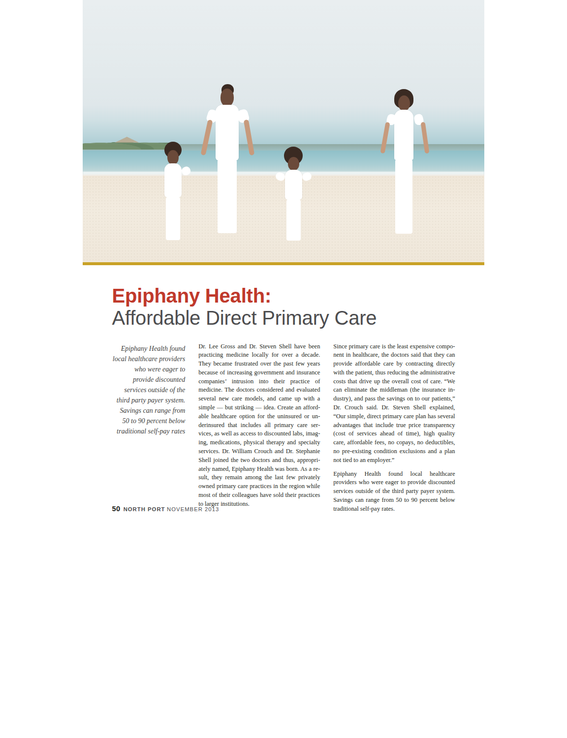Epiphany Health: Affordable Direct Primary Care
Epiphany Health found local healthcare providers who were eager to provide discounted services outside of the third party payer system. Savings can range from 50 to 90 percent below traditional self-pay rates
Dr. Lee Gross and Dr. Steven Shell have been practicing medicine locally for over a decade. They became frustrated over the past few years because of increasing government and insurance companies’ intrusion into their practice of medicine. The doctors considered and evaluated several new care models, and came up with a simple — but striking — idea. Create an affordable healthcare option for the uninsured or underinsured that includes all primary care services, as well as access to discounted labs, imaging, medications, physical therapy and specialty services. Dr. William Crouch and Dr. Stephanie Shell joined the two doctors and thus, appropriately named, Epiphany Health was born. As a result, they remain among the last few privately owned primary care practices in the region while most of their colleagues have sold their practices to larger institutions.
Since primary care is the least expensive component in healthcare, the doctors said that they can provide affordable care by contracting directly with the patient, thus reducing the administrative costs that drive up the overall cost of care. “We can eliminate the middleman (the insurance industry), and pass the savings on to our patients,” Dr. Crouch said. Dr. Steven Shell explained, “Our simple, direct primary care plan has several advantages that include true price transparency (cost of services ahead of time), high quality care, affordable fees, no copays, no deductibles, no pre-existing condition exclusions and a plan not tied to an employer.”
Epiphany Health found local healthcare providers who were eager to provide discounted services outside of the third party payer system. Savings can range from 50 to 90 percent below traditional self-pay rates.
50 NORTH PORT NOVEMBER 2013